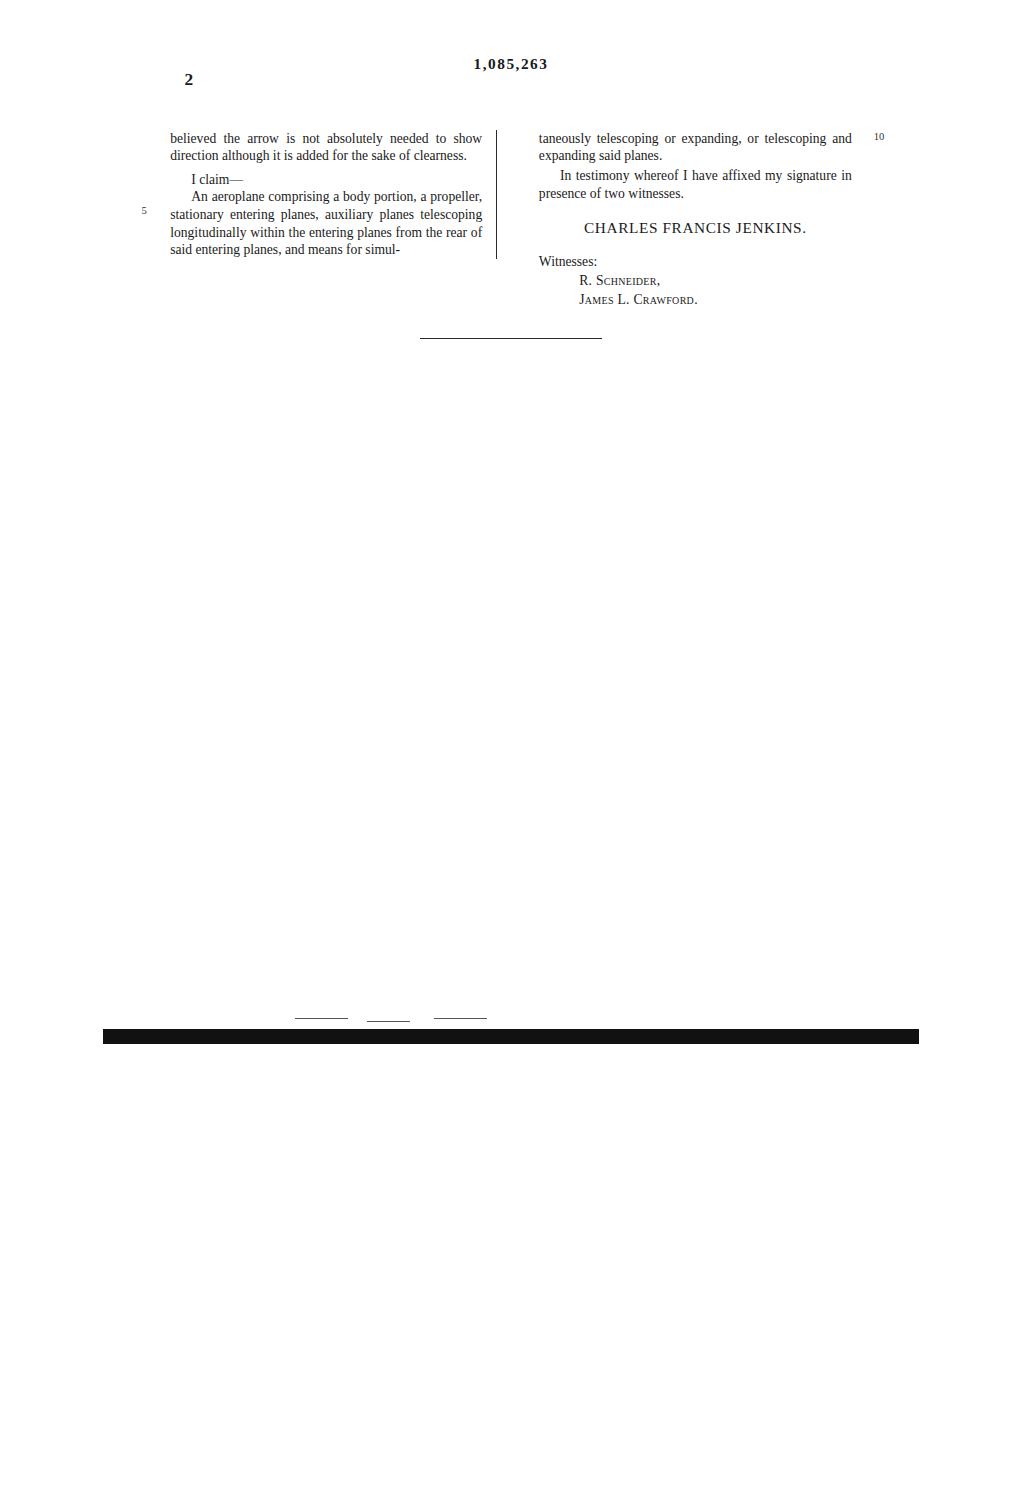2
1,085,263
5
believed the arrow is not absolutely needed to show direction although it is added for the sake of clearness.
I claim—
An aeroplane comprising a body portion, a propeller, stationary entering planes, auxiliary planes telescoping longitudinally within the entering planes from the rear of said entering planes, and means for simul-
10
taneously telescoping or expanding, or telescoping and expanding said planes.
In testimony whereof I have affixed my signature in presence of two witnesses.
CHARLES FRANCIS JENKINS.
Witnesses:
R. Schneider,
James L. Crawford.